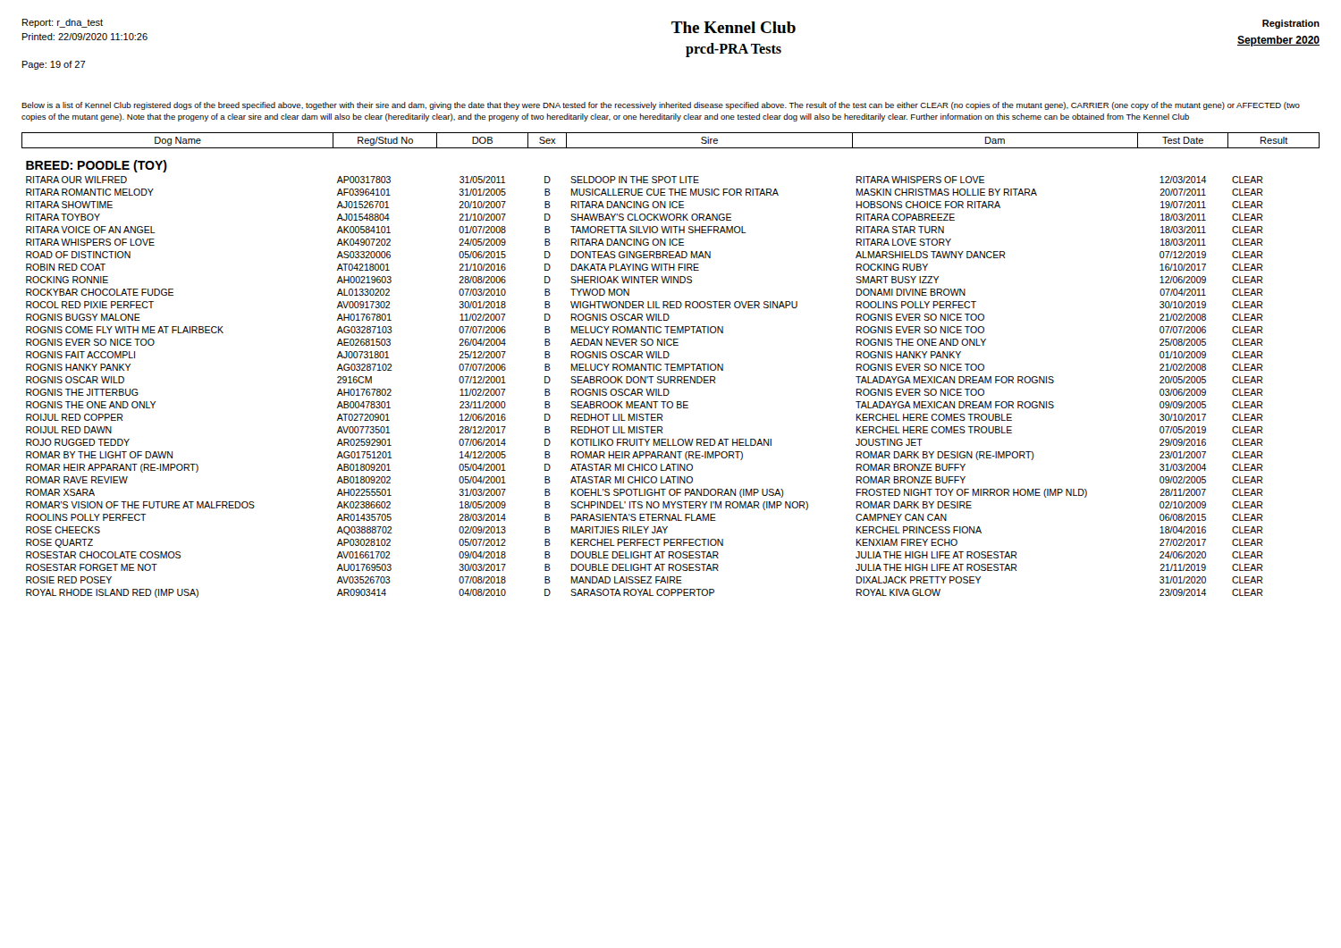Report: r_dna_test
Printed: 22/09/2020 11:10:26
Registration
September 2020
The Kennel Club
prcd-PRA Tests
Page: 19 of 27
Below is a list of Kennel Club registered dogs of the breed specified above, together with their sire and dam, giving the date that they were DNA tested for the recessively inherited disease specified above. The result of the test can be either CLEAR (no copies of the mutant gene), CARRIER (one copy of the mutant gene) or AFFECTED (two copies of the mutant gene). Note that the progeny of a clear sire and clear dam will also be clear (hereditarily clear), and the progeny of two hereditarily clear, or one hereditarily clear and one tested clear dog will also be hereditarily clear. Further information on this scheme can be obtained from The Kennel Club
| Dog Name | Reg/Stud No | DOB | Sex | Sire | Dam | Test Date | Result |
| --- | --- | --- | --- | --- | --- | --- | --- |
| BREED: POODLE (TOY) |
| RITARA OUR WILFRED | AP00317803 | 31/05/2011 | D | SELDOOP IN THE SPOT LITE | RITARA WHISPERS OF LOVE | 12/03/2014 | CLEAR |
| RITARA ROMANTIC MELODY | AF03964101 | 31/01/2005 | B | MUSICALLERUE CUE THE MUSIC FOR RITARA | MASKIN CHRISTMAS HOLLIE BY RITARA | 20/07/2011 | CLEAR |
| RITARA SHOWTIME | AJ01526701 | 20/10/2007 | B | RITARA DANCING ON ICE | HOBSONS CHOICE FOR RITARA | 19/07/2011 | CLEAR |
| RITARA TOYBOY | AJ01548804 | 21/10/2007 | D | SHAWBAY'S CLOCKWORK ORANGE | RITARA COPABREEZE | 18/03/2011 | CLEAR |
| RITARA VOICE OF AN ANGEL | AK00584101 | 01/07/2008 | B | TAMORETTA SILVIO WITH SHEFRAMOL | RITARA STAR TURN | 18/03/2011 | CLEAR |
| RITARA WHISPERS OF LOVE | AK04907202 | 24/05/2009 | B | RITARA DANCING ON ICE | RITARA LOVE STORY | 18/03/2011 | CLEAR |
| ROAD OF DISTINCTION | AS03320006 | 05/06/2015 | D | DONTEAS GINGERBREAD MAN | ALMARSHIELDS TAWNY DANCER | 07/12/2019 | CLEAR |
| ROBIN RED COAT | AT04218001 | 21/10/2016 | D | DAKATA PLAYING WITH FIRE | ROCKING RUBY | 16/10/2017 | CLEAR |
| ROCKING RONNIE | AH00219603 | 28/08/2006 | D | SHERIOAK WINTER WINDS | SMART BUSY IZZY | 12/06/2009 | CLEAR |
| ROCKYBAR CHOCOLATE FUDGE | AL01330202 | 07/03/2010 | B | TYWOD MON | DONAMI DIVINE BROWN | 07/04/2011 | CLEAR |
| ROCOL RED PIXIE PERFECT | AV00917302 | 30/01/2018 | B | WIGHTWONDER LIL RED ROOSTER OVER SINAPU | ROOLINS POLLY PERFECT | 30/10/2019 | CLEAR |
| ROGNIS BUGSY MALONE | AH01767801 | 11/02/2007 | D | ROGNIS OSCAR WILD | ROGNIS EVER SO NICE TOO | 21/02/2008 | CLEAR |
| ROGNIS COME FLY WITH ME AT FLAIRBECK | AG03287103 | 07/07/2006 | B | MELUCY ROMANTIC TEMPTATION | ROGNIS EVER SO NICE TOO | 07/07/2006 | CLEAR |
| ROGNIS EVER SO NICE TOO | AE02681503 | 26/04/2004 | B | AEDAN NEVER SO NICE | ROGNIS THE ONE AND ONLY | 25/08/2005 | CLEAR |
| ROGNIS FAIT ACCOMPLI | AJ00731801 | 25/12/2007 | B | ROGNIS OSCAR WILD | ROGNIS HANKY PANKY | 01/10/2009 | CLEAR |
| ROGNIS HANKY PANKY | AG03287102 | 07/07/2006 | B | MELUCY ROMANTIC TEMPTATION | ROGNIS EVER SO NICE TOO | 21/02/2008 | CLEAR |
| ROGNIS OSCAR WILD | 2916CM | 07/12/2001 | D | SEABROOK DON'T SURRENDER | TALADAYGA MEXICAN DREAM FOR ROGNIS | 20/05/2005 | CLEAR |
| ROGNIS THE JITTERBUG | AH01767802 | 11/02/2007 | B | ROGNIS OSCAR WILD | ROGNIS EVER SO NICE TOO | 03/06/2009 | CLEAR |
| ROGNIS THE ONE AND ONLY | AB00478301 | 23/11/2000 | B | SEABROOK MEANT TO BE | TALADAYGA MEXICAN DREAM FOR ROGNIS | 09/09/2005 | CLEAR |
| ROIJUL RED COPPER | AT02720901 | 12/06/2016 | D | REDHOT LIL MISTER | KERCHEL HERE COMES TROUBLE | 30/10/2017 | CLEAR |
| ROIJUL RED DAWN | AV00773501 | 28/12/2017 | B | REDHOT LIL MISTER | KERCHEL HERE COMES TROUBLE | 07/05/2019 | CLEAR |
| ROJO RUGGED TEDDY | AR02592901 | 07/06/2014 | D | KOTILIKO FRUITY MELLOW RED AT HELDANI | JOUSTING JET | 29/09/2016 | CLEAR |
| ROMAR BY THE LIGHT OF DAWN | AG01751201 | 14/12/2005 | B | ROMAR HEIR APPARANT (RE-IMPORT) | ROMAR DARK BY DESIGN (RE-IMPORT) | 23/01/2007 | CLEAR |
| ROMAR HEIR APPARANT (RE-IMPORT) | AB01809201 | 05/04/2001 | D | ATASTAR MI CHICO LATINO | ROMAR BRONZE BUFFY | 31/03/2004 | CLEAR |
| ROMAR RAVE REVIEW | AB01809202 | 05/04/2001 | B | ATASTAR MI CHICO LATINO | ROMAR BRONZE BUFFY | 09/02/2005 | CLEAR |
| ROMAR XSARA | AH02255501 | 31/03/2007 | B | KOEHL'S SPOTLIGHT OF PANDORAN (IMP USA) | FROSTED NIGHT TOY OF MIRROR HOME (IMP NLD) | 28/11/2007 | CLEAR |
| ROMAR'S VISION OF THE FUTURE AT MALFREDOS | AK02386602 | 18/05/2009 | B | SCHPINDEL' ITS NO MYSTERY I'M ROMAR (IMP NOR) | ROMAR DARK BY DESIRE | 02/10/2009 | CLEAR |
| ROOLINS POLLY PERFECT | AR01435705 | 28/03/2014 | B | PARASIENTA'S ETERNAL FLAME | CAMPNEY CAN CAN | 06/08/2015 | CLEAR |
| ROSE CHEECKS | AQ03888702 | 02/09/2013 | B | MARITJIES RILEY JAY | KERCHEL PRINCESS FIONA | 18/04/2016 | CLEAR |
| ROSE QUARTZ | AP03028102 | 05/07/2012 | B | KERCHEL PERFECT PERFECTION | KENXIAM FIREY ECHO | 27/02/2017 | CLEAR |
| ROSESTAR CHOCOLATE COSMOS | AV01661702 | 09/04/2018 | B | DOUBLE DELIGHT AT ROSESTAR | JULIA THE HIGH LIFE AT ROSESTAR | 24/06/2020 | CLEAR |
| ROSESTAR FORGET ME NOT | AU01769503 | 30/03/2017 | B | DOUBLE DELIGHT AT ROSESTAR | JULIA THE HIGH LIFE AT ROSESTAR | 21/11/2019 | CLEAR |
| ROSIE RED POSEY | AV03526703 | 07/08/2018 | B | MANDAD LAISSEZ FAIRE | DIXALJACK PRETTY POSEY | 31/01/2020 | CLEAR |
| ROYAL RHODE ISLAND RED (IMP USA) | AR0903414 | 04/08/2010 | D | SARASOTA ROYAL COPPERTOP | ROYAL KIVA GLOW | 23/09/2014 | CLEAR |